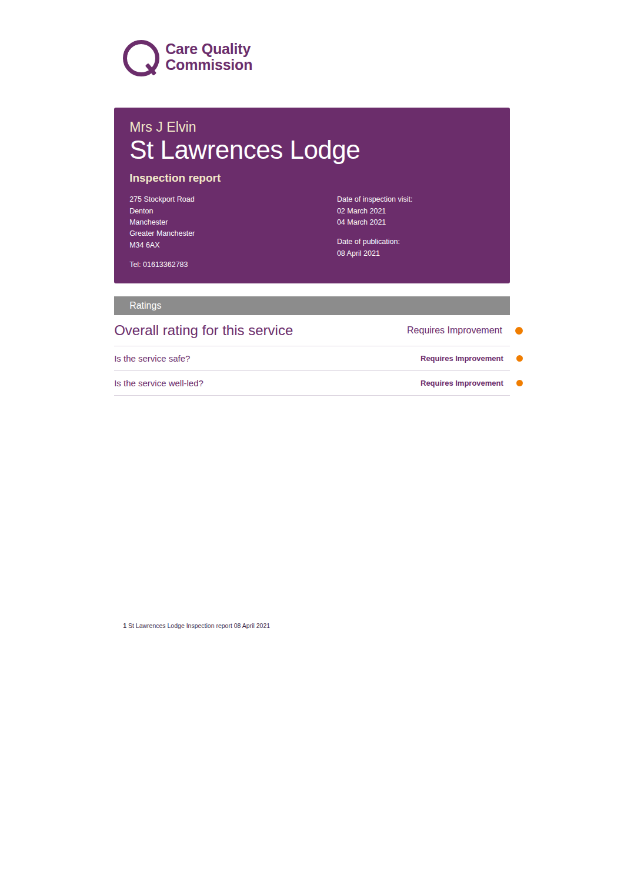Care Quality
Commission
Mrs J Elvin
St Lawrences Lodge
Inspection report
275 Stockport Road
Denton
Manchester
Greater Manchester
M34 6AX
Tel: 01613362783
Date of inspection visit:
02 March 2021
04 March 2021
Date of publication:
08 April 2021
Ratings
| Overall rating for this service | Requires Improvement |
| Is the service safe? | Requires Improvement |
| Is the service well-led? | Requires Improvement |
1 St Lawrences Lodge Inspection report 08 April 2021